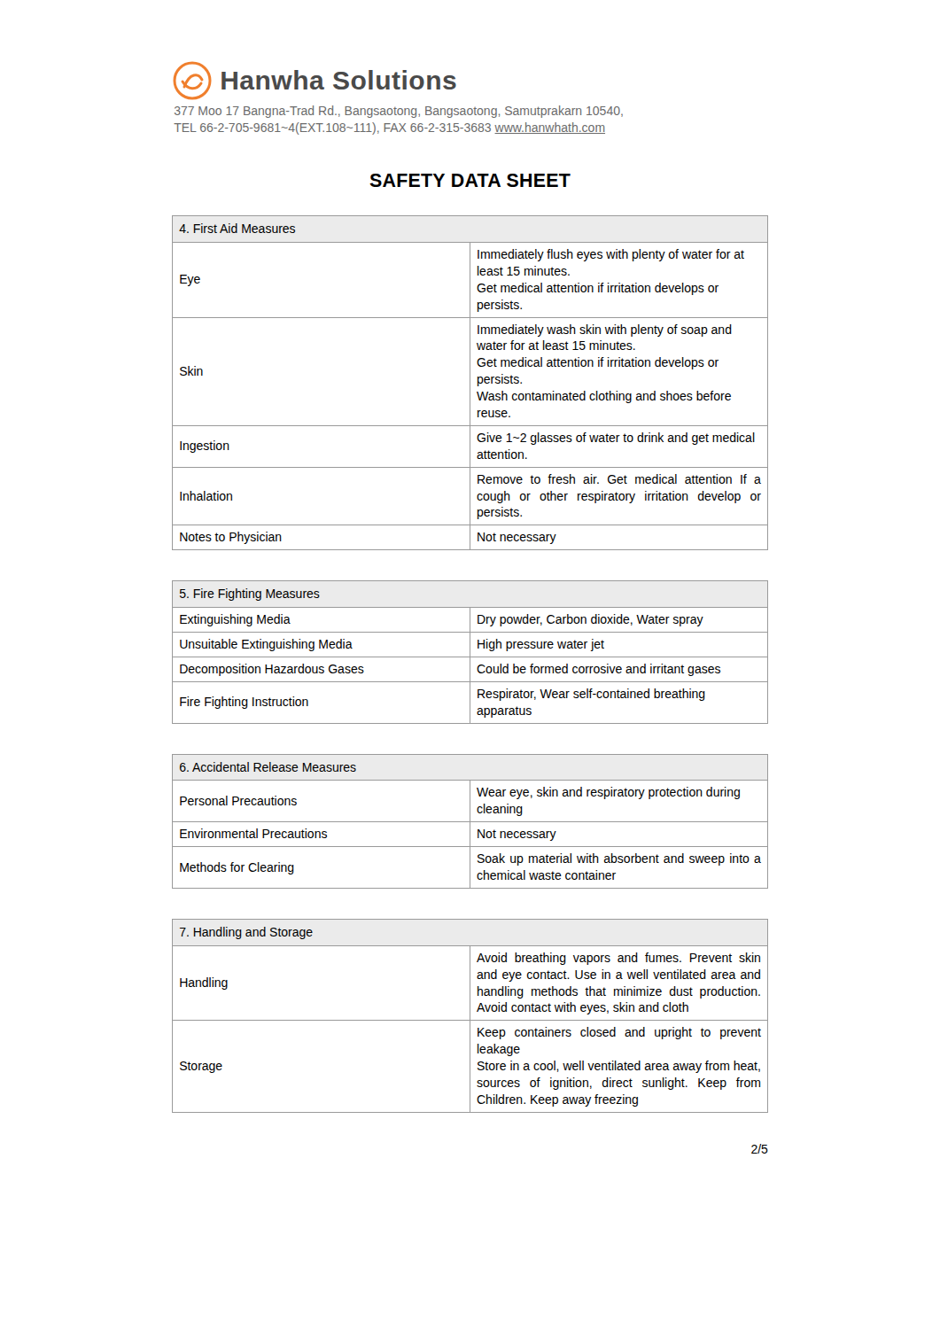Hanwha Solutions
377 Moo 17 Bangna-Trad Rd., Bangsaotong, Bangsaotong, Samutprakarn 10540,
TEL 66-2-705-9681~4(EXT.108~111), FAX 66-2-315-3683 www.hanwhath.com
SAFETY DATA SHEET
| 4. First Aid Measures |
| --- |
| Eye | Immediately flush eyes with plenty of water for at least 15 minutes. Get medical attention if irritation develops or persists. |
| Skin | Immediately wash skin with plenty of soap and water for at least 15 minutes. Get medical attention if irritation develops or persists. Wash contaminated clothing and shoes before reuse. |
| Ingestion | Give 1~2 glasses of water to drink and get medical attention. |
| Inhalation | Remove to fresh air. Get medical attention If a cough or other respiratory irritation develop or persists. |
| Notes to Physician | Not necessary |
| 5. Fire Fighting Measures |
| --- |
| Extinguishing Media | Dry powder, Carbon dioxide, Water spray |
| Unsuitable Extinguishing Media | High pressure water jet |
| Decomposition Hazardous Gases | Could be formed corrosive and irritant gases |
| Fire Fighting Instruction | Respirator, Wear self-contained breathing apparatus |
| 6. Accidental Release Measures |
| --- |
| Personal Precautions | Wear eye, skin and respiratory protection during cleaning |
| Environmental Precautions | Not necessary |
| Methods for Clearing | Soak up material with absorbent and sweep into a chemical waste container |
| 7. Handling and Storage |
| --- |
| Handling | Avoid breathing vapors and fumes. Prevent skin and eye contact. Use in a well ventilated area and handling methods that minimize dust production. Avoid contact with eyes, skin and cloth |
| Storage | Keep containers closed and upright to prevent leakage Store in a cool, well ventilated area away from heat, sources of ignition, direct sunlight. Keep from Children. Keep away freezing |
2/5